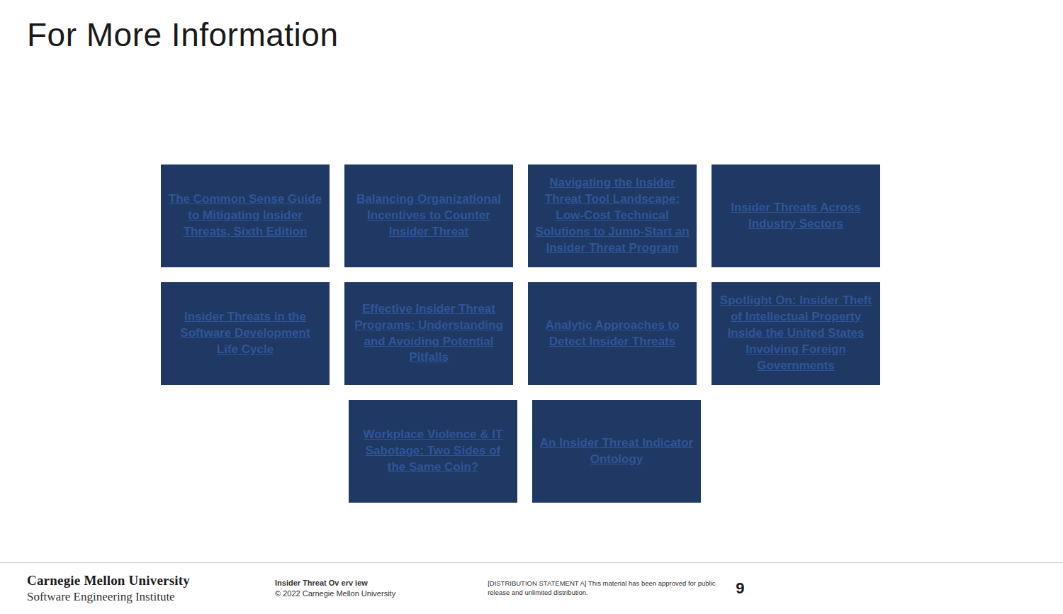For More Information
The Common Sense Guide to Mitigating Insider Threats, Sixth Edition
Balancing Organizational Incentives to Counter Insider Threat
Navigating the Insider Threat Tool Landscape: Low-Cost Technical Solutions to Jump-Start an Insider Threat Program
Insider Threats Across Industry Sectors
Insider Threats in the Software Development Life Cycle
Effective Insider Threat Programs: Understanding and Avoiding Potential Pitfalls
Analytic Approaches to Detect Insider Threats
Spotlight On: Insider Theft of Intellectual Property Inside the United States Involving Foreign Governments
Workplace Violence & IT Sabotage: Two Sides of the Same Coin?
An Insider Threat Indicator Ontology
Carnegie Mellon University
Software Engineering Institute
Insider Threat Ov erv iew
© 2022 Carnegie Mellon University
[DISTRIBUTION STATEMENT A] This material has been approved for public release and unlimited distribution.
9